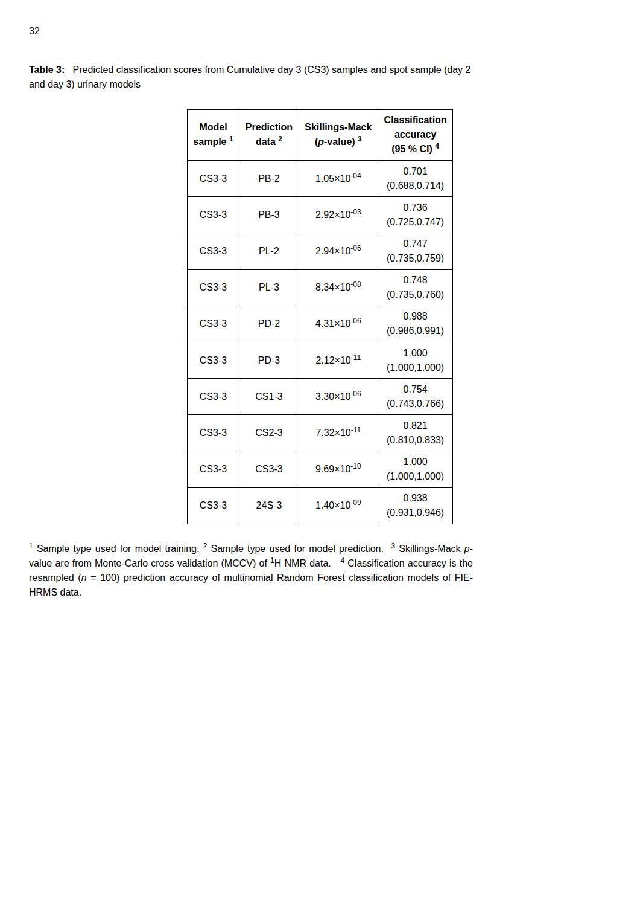32
Table 3: Predicted classification scores from Cumulative day 3 (CS3) samples and spot sample (day 2 and day 3) urinary models
| Model sample 1 | Prediction data 2 | Skillings-Mack ( p -value) 3 | Classification accuracy (95 % CI) 4 |
| --- | --- | --- | --- |
| CS3-3 | PB-2 | 1.05×10 -04 | 0.701 (0.688,0.714) |
| CS3-3 | PB-3 | 2.92×10 -03 | 0.736 (0.725,0.747) |
| CS3-3 | PL-2 | 2.94×10 -06 | 0.747 (0.735,0.759) |
| CS3-3 | PL-3 | 8.34×10 -08 | 0.748 (0.735,0.760) |
| CS3-3 | PD-2 | 4.31×10 -06 | 0.988 (0.986,0.991) |
| CS3-3 | PD-3 | 2.12×10 -11 | 1.000 (1.000,1.000) |
| CS3-3 | CS1-3 | 3.30×10 -06 | 0.754 (0.743,0.766) |
| CS3-3 | CS2-3 | 7.32×10 -11 | 0.821 (0.810,0.833) |
| CS3-3 | CS3-3 | 9.69×10 -10 | 1.000 (1.000,1.000) |
| CS3-3 | 24S-3 | 1.40×10 -09 | 0.938 (0.931,0.946) |
1 Sample type used for model training. 2 Sample type used for model prediction. 3 Skillings-Mack p-value are from Monte-Carlo cross validation (MCCV) of 1H NMR data. 4 Classification accuracy is the resampled (n = 100) prediction accuracy of multinomial Random Forest classification models of FIE-HRMS data.